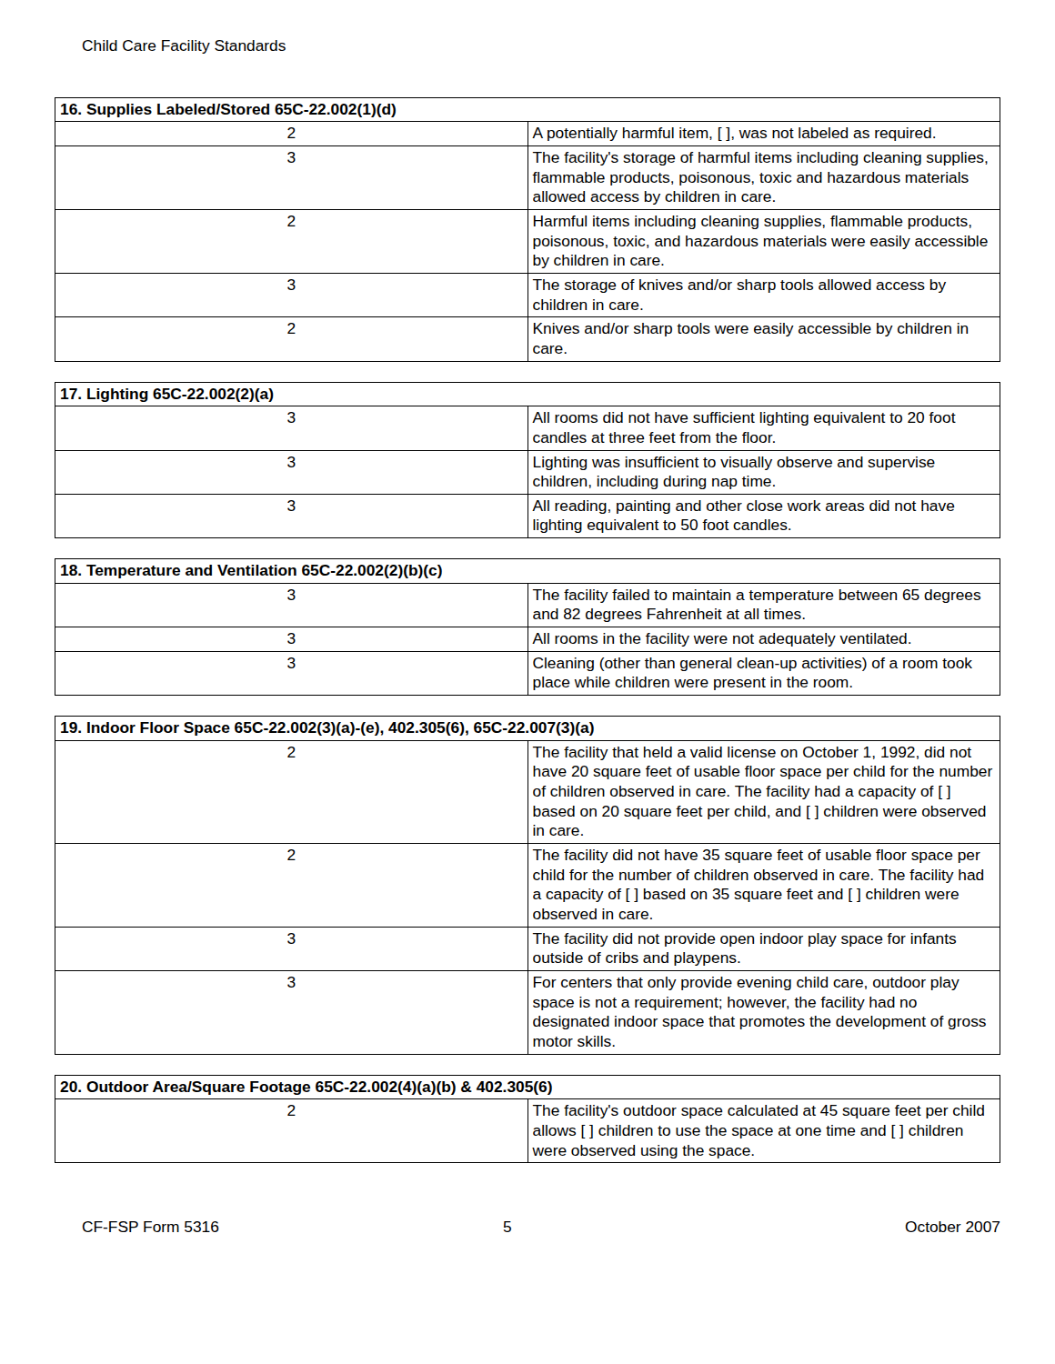Child Care Facility Standards
| 16. Supplies Labeled/Stored 65C-22.002(1)(d) |
| 2 | A potentially harmful item, [ ], was not labeled as required. |
| 3 | The facility's storage of harmful items including cleaning supplies, flammable products, poisonous, toxic and hazardous materials allowed access by children in care. |
| 2 | Harmful items including cleaning supplies, flammable products, poisonous, toxic, and hazardous materials were easily accessible by children in care. |
| 3 | The storage of knives and/or sharp tools allowed access by children in care. |
| 2 | Knives and/or sharp tools were easily accessible by children in care. |
| 17. Lighting 65C-22.002(2)(a) |
| 3 | All rooms did not have sufficient lighting equivalent to 20 foot candles at three feet from the floor. |
| 3 | Lighting was insufficient to visually observe and supervise children, including during nap time. |
| 3 | All reading, painting and other close work areas did not have lighting equivalent to 50 foot candles. |
| 18. Temperature and Ventilation 65C-22.002(2)(b)(c) |
| 3 | The facility failed to maintain a temperature between 65 degrees and 82 degrees Fahrenheit at all times. |
| 3 | All rooms in the facility were not adequately ventilated. |
| 3 | Cleaning (other than general clean-up activities) of a room took place while children were present in the room. |
| 19. Indoor Floor Space 65C-22.002(3)(a)-(e), 402.305(6), 65C-22.007(3)(a) |
| 2 | The facility that held a valid license on October 1, 1992, did not have 20 square feet of usable floor space per child for the number of children observed in care. The facility had a capacity of [ ] based on 20 square feet per child, and [ ] children were observed in care. |
| 2 | The facility did not have 35 square feet of usable floor space per child for the number of children observed in care. The facility had a capacity of [ ] based on 35 square feet and [ ] children were observed in care. |
| 3 | The facility did not provide open indoor play space for infants outside of cribs and playpens. |
| 3 | For centers that only provide evening child care, outdoor play space is not a requirement; however, the facility had no designated indoor space that promotes the development of gross motor skills. |
| 20. Outdoor Area/Square Footage 65C-22.002(4)(a)(b) & 402.305(6) |
| 2 | The facility's outdoor space calculated at 45 square feet per child allows [ ] children to use the space at one time and [ ] children were observed using the space. |
CF-FSP Form 5316 5 October 2007